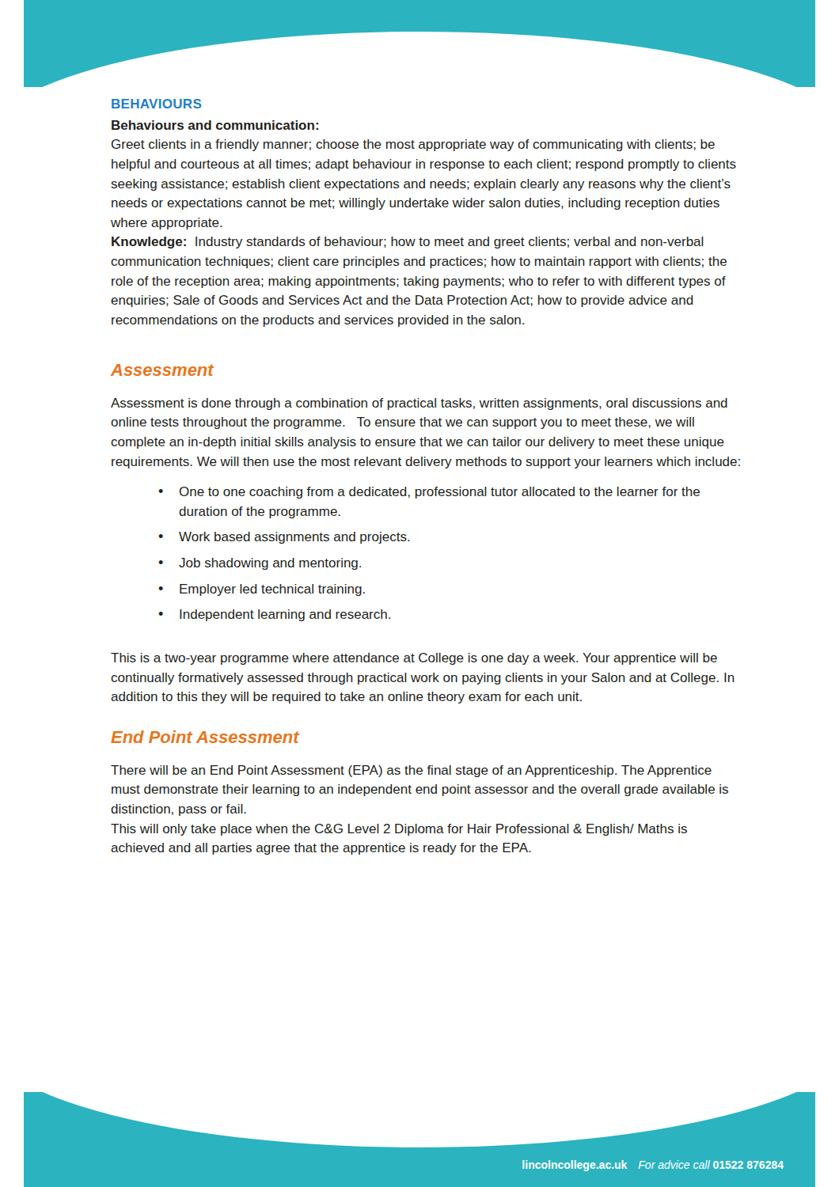BEHAVIOURS
Behaviours and communication:
Greet clients in a friendly manner; choose the most appropriate way of communicating with clients; be helpful and courteous at all times; adapt behaviour in response to each client; respond promptly to clients seeking assistance; establish client expectations and needs; explain clearly any reasons why the client’s needs or expectations cannot be met; willingly undertake wider salon duties, including reception duties where appropriate.
Knowledge: Industry standards of behaviour; how to meet and greet clients; verbal and non-verbal communication techniques; client care principles and practices; how to maintain rapport with clients; the role of the reception area; making appointments; taking payments; who to refer to with different types of enquiries; Sale of Goods and Services Act and the Data Protection Act; how to provide advice and recommendations on the products and services provided in the salon.
Assessment
Assessment is done through a combination of practical tasks, written assignments, oral discussions and online tests throughout the programme. To ensure that we can support you to meet these, we will complete an in-depth initial skills analysis to ensure that we can tailor our delivery to meet these unique requirements. We will then use the most relevant delivery methods to support your learners which include:
One to one coaching from a dedicated, professional tutor allocated to the learner for the duration of the programme.
Work based assignments and projects.
Job shadowing and mentoring.
Employer led technical training.
Independent learning and research.
This is a two-year programme where attendance at College is one day a week. Your apprentice will be continually formatively assessed through practical work on paying clients in your Salon and at College. In addition to this they will be required to take an online theory exam for each unit.
End Point Assessment
There will be an End Point Assessment (EPA) as the final stage of an Apprenticeship. The Apprentice must demonstrate their learning to an independent end point assessor and the overall grade available is distinction, pass or fail.
This will only take place when the C&G Level 2 Diploma for Hair Professional & English/ Maths is achieved and all parties agree that the apprentice is ready for the EPA.
lincolncollege.ac.uk For advice call 01522 876284